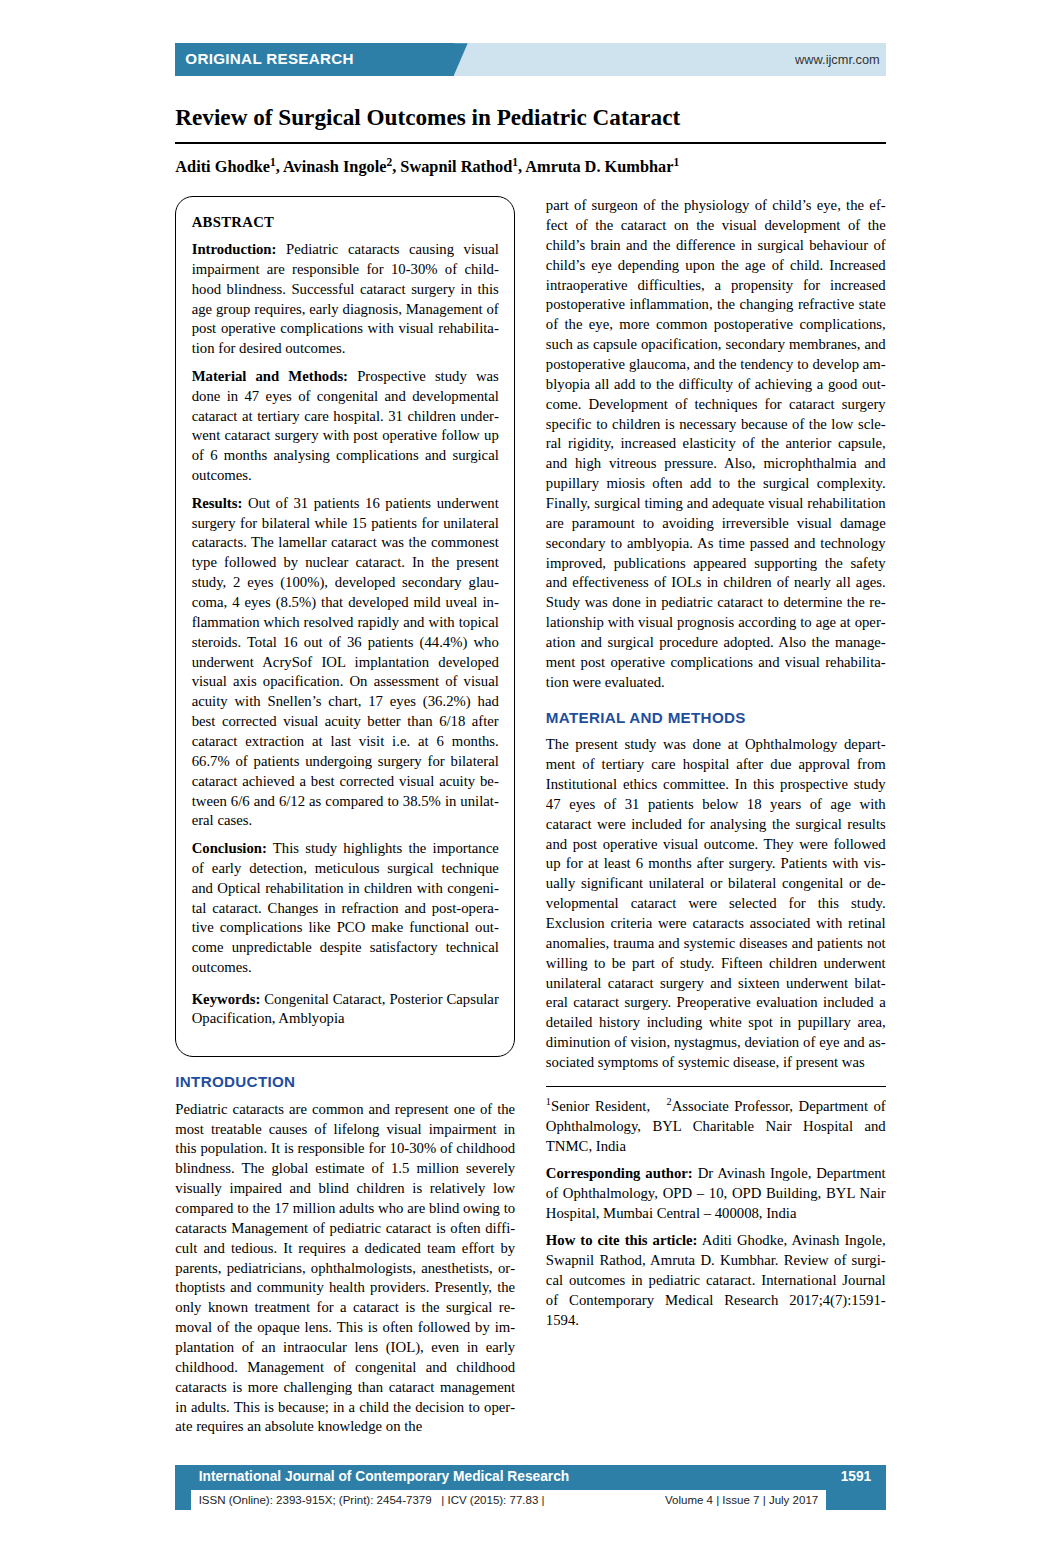ORIGINAL RESEARCH
www.ijcmr.com
Review of Surgical Outcomes in Pediatric Cataract
Aditi Ghodke1, Avinash Ingole2, Swapnil Rathod1, Amruta D. Kumbhar1
ABSTRACT
Introduction: Pediatric cataracts causing visual impairment are responsible for 10-30% of childhood blindness. Successful cataract surgery in this age group requires, early diagnosis, Management of post operative complications with visual rehabilitation for desired outcomes.
Material and Methods: Prospective study was done in 47 eyes of congenital and developmental cataract at tertiary care hospital. 31 children underwent cataract surgery with post operative follow up of 6 months analysing complications and surgical outcomes.
Results: Out of 31 patients 16 patients underwent surgery for bilateral while 15 patients for unilateral cataracts. The lamellar cataract was the commonest type followed by nuclear cataract. In the present study, 2 eyes (100%), developed secondary glaucoma, 4 eyes (8.5%) that developed mild uveal inflammation which resolved rapidly and with topical steroids. Total 16 out of 36 patients (44.4%) who underwent AcrySof IOL implantation developed visual axis opacification. On assessment of visual acuity with Snellen’s chart, 17 eyes (36.2%) had best corrected visual acuity better than 6/18 after cataract extraction at last visit i.e. at 6 months. 66.7% of patients undergoing surgery for bilateral cataract achieved a best corrected visual acuity between 6/6 and 6/12 as compared to 38.5% in unilateral cases.
Conclusion: This study highlights the importance of early detection, meticulous surgical technique and Optical rehabilitation in children with congenital cataract. Changes in refraction and post-operative complications like PCO make functional outcome unpredictable despite satisfactory technical outcomes.
Keywords: Congenital Cataract, Posterior Capsular Opacification, Amblyopia
INTRODUCTION
Pediatric cataracts are common and represent one of the most treatable causes of lifelong visual impairment in this population. It is responsible for 10-30% of childhood blindness. The global estimate of 1.5 million severely visually impaired and blind children is relatively low compared to the 17 million adults who are blind owing to cataracts Management of pediatric cataract is often difficult and tedious. It requires a dedicated team effort by parents, pediatricians, ophthalmologists, anesthetists, orthoptists and community health providers. Presently, the only known treatment for a cataract is the surgical removal of the opaque lens. This is often followed by implantation of an intraocular lens (IOL), even in early childhood. Management of congenital and childhood cataracts is more challenging than cataract management in adults. This is because; in a child the decision to operate requires an absolute knowledge on the
part of surgeon of the physiology of child’s eye, the effect of the cataract on the visual development of the child’s brain and the difference in surgical behaviour of child’s eye depending upon the age of child. Increased intraoperative difficulties, a propensity for increased postoperative inflammation, the changing refractive state of the eye, more common postoperative complications, such as capsule opacification, secondary membranes, and postoperative glaucoma, and the tendency to develop amblyopia all add to the difficulty of achieving a good outcome. Development of techniques for cataract surgery specific to children is necessary because of the low scleral rigidity, increased elasticity of the anterior capsule, and high vitreous pressure. Also, microphthalmia and pupillary miosis often add to the surgical complexity. Finally, surgical timing and adequate visual rehabilitation are paramount to avoiding irreversible visual damage secondary to amblyopia. As time passed and technology improved, publications appeared supporting the safety and effectiveness of IOLs in children of nearly all ages. Study was done in pediatric cataract to determine the relationship with visual prognosis according to age at operation and surgical procedure adopted. Also the management post operative complications and visual rehabilitation were evaluated.
MATERIAL AND METHODS
The present study was done at Ophthalmology department of tertiary care hospital after due approval from Institutional ethics committee. In this prospective study 47 eyes of 31 patients below 18 years of age with cataract were included for analysing the surgical results and post operative visual outcome. They were followed up for at least 6 months after surgery. Patients with visually significant unilateral or bilateral congenital or developmental cataract were selected for this study. Exclusion criteria were cataracts associated with retinal anomalies, trauma and systemic diseases and patients not willing to be part of study. Fifteen children underwent unilateral cataract surgery and sixteen underwent bilateral cataract surgery. Preoperative evaluation included a detailed history including white spot in pupillary area, diminution of vision, nystagmus, deviation of eye and associated symptoms of systemic disease, if present was
1Senior Resident, 2Associate Professor, Department of Ophthalmology, BYL Charitable Nair Hospital and TNMC, India
Corresponding author: Dr Avinash Ingole, Department of Ophthalmology, OPD – 10, OPD Building, BYL Nair Hospital, Mumbai Central – 400008, India
How to cite this article: Aditi Ghodke, Avinash Ingole, Swapnil Rathod, Amruta D. Kumbhar. Review of surgical outcomes in pediatric cataract. International Journal of Contemporary Medical Research 2017;4(7):1591-1594.
International Journal of Contemporary Medical Research
ISSN (Online): 2393-915X; (Print): 2454-7379 | ICV (2015): 77.83 | Volume 4 | Issue 7 | July 2017
1591